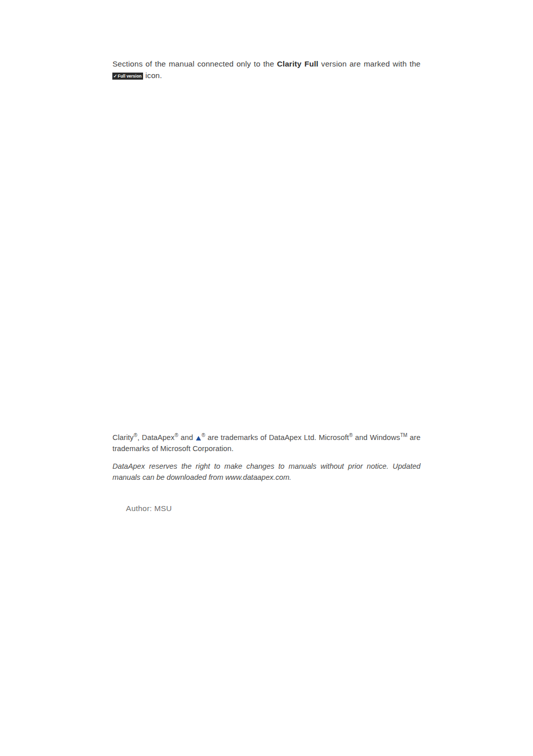Sections of the manual connected only to the Clarity Full version are marked with the ✓Full version icon.
Clarity®, DataApex® and ® are trademarks of DataApex Ltd. Microsoft® and WindowsTM are trademarks of Microsoft Corporation.
DataApex reserves the right to make changes to manuals without prior notice. Updated manuals can be downloaded from www.dataapex.com.
Author: MSU